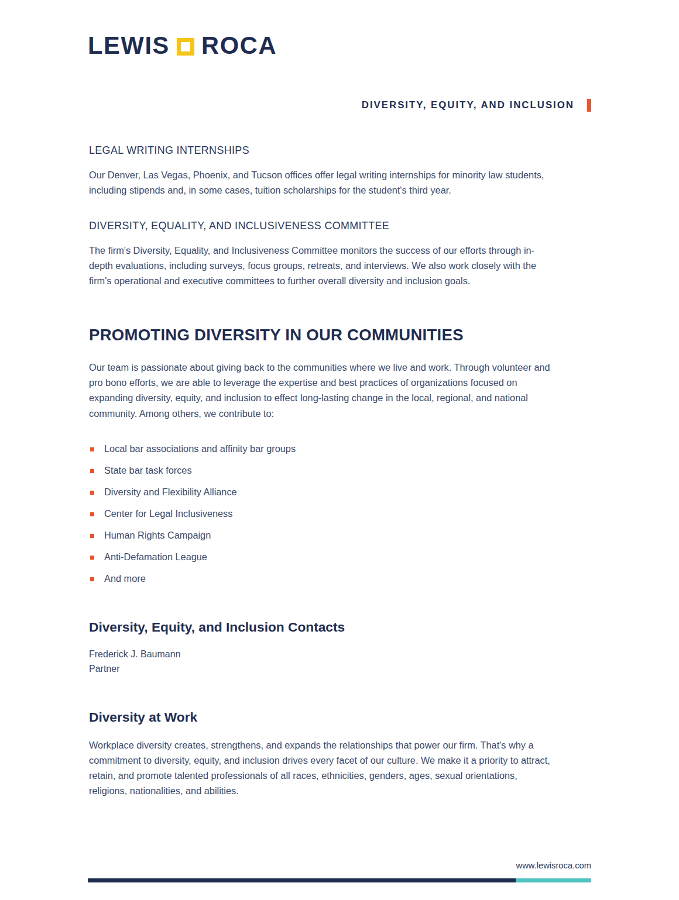LEWIS ROCA
Diversity, Equity, and Inclusion
LEGAL WRITING INTERNSHIPS
Our Denver, Las Vegas, Phoenix, and Tucson offices offer legal writing internships for minority law students, including stipends and, in some cases, tuition scholarships for the student's third year.
DIVERSITY, EQUALITY, AND INCLUSIVENESS COMMITTEE
The firm's Diversity, Equality, and Inclusiveness Committee monitors the success of our efforts through in-depth evaluations, including surveys, focus groups, retreats, and interviews. We also work closely with the firm's operational and executive committees to further overall diversity and inclusion goals.
PROMOTING DIVERSITY IN OUR COMMUNITIES
Our team is passionate about giving back to the communities where we live and work. Through volunteer and pro bono efforts, we are able to leverage the expertise and best practices of organizations focused on expanding diversity, equity, and inclusion to effect long-lasting change in the local, regional, and national community. Among others, we contribute to:
Local bar associations and affinity bar groups
State bar task forces
Diversity and Flexibility Alliance
Center for Legal Inclusiveness
Human Rights Campaign
Anti-Defamation League
And more
Diversity, Equity, and Inclusion Contacts
Frederick J. Baumann
Partner
Diversity at Work
Workplace diversity creates, strengthens, and expands the relationships that power our firm. That's why a commitment to diversity, equity, and inclusion drives every facet of our culture. We make it a priority to attract, retain, and promote talented professionals of all races, ethnicities, genders, ages, sexual orientations, religions, nationalities, and abilities.
www.lewisroca.com